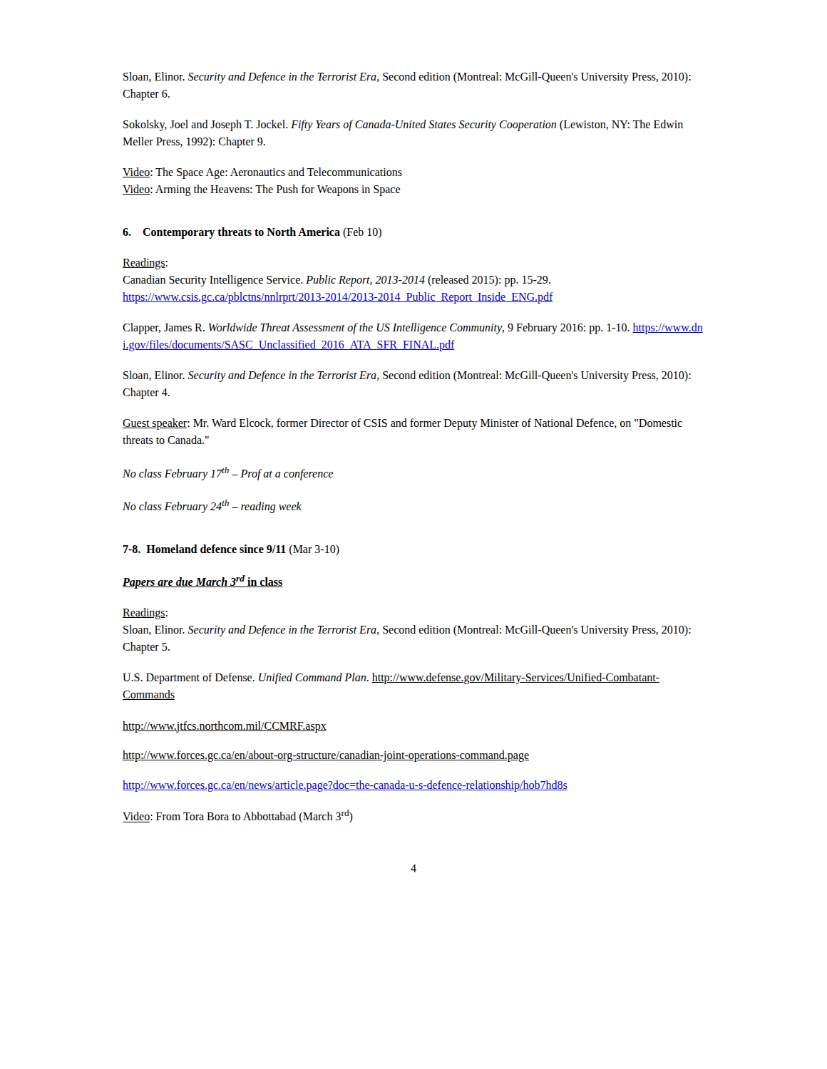Sloan, Elinor. Security and Defence in the Terrorist Era, Second edition (Montreal: McGill-Queen's University Press, 2010): Chapter 6.
Sokolsky, Joel and Joseph T. Jockel. Fifty Years of Canada-United States Security Cooperation (Lewiston, NY: The Edwin Meller Press, 1992): Chapter 9.
Video: The Space Age: Aeronautics and Telecommunications
Video: Arming the Heavens: The Push for Weapons in Space
6. Contemporary threats to North America (Feb 10)
Readings:
Canadian Security Intelligence Service. Public Report, 2013-2014 (released 2015): pp. 15-29.
https://www.csis.gc.ca/pblctns/nnlrprt/2013-2014/2013-2014_Public_Report_Inside_ENG.pdf
Clapper, James R. Worldwide Threat Assessment of the US Intelligence Community, 9 February 2016: pp. 1-10. https://www.dni.gov/files/documents/SASC_Unclassified_2016_ATA_SFR_FINAL.pdf
Sloan, Elinor. Security and Defence in the Terrorist Era, Second edition (Montreal: McGill-Queen's University Press, 2010): Chapter 4.
Guest speaker: Mr. Ward Elcock, former Director of CSIS and former Deputy Minister of National Defence, on "Domestic threats to Canada."
No class February 17th – Prof at a conference
No class February 24th – reading week
7-8. Homeland defence since 9/11 (Mar 3-10)
Papers are due March 3rd in class
Readings:
Sloan, Elinor. Security and Defence in the Terrorist Era, Second edition (Montreal: McGill-Queen's University Press, 2010): Chapter 5.
U.S. Department of Defense. Unified Command Plan. http://www.defense.gov/Military-Services/Unified-Combatant-Commands
http://www.jtfcs.northcom.mil/CCMRF.aspx
http://www.forces.gc.ca/en/about-org-structure/canadian-joint-operations-command.page
http://www.forces.gc.ca/en/news/article.page?doc=the-canada-u-s-defence-relationship/hob7hd8s
Video: From Tora Bora to Abbottabad (March 3rd)
4